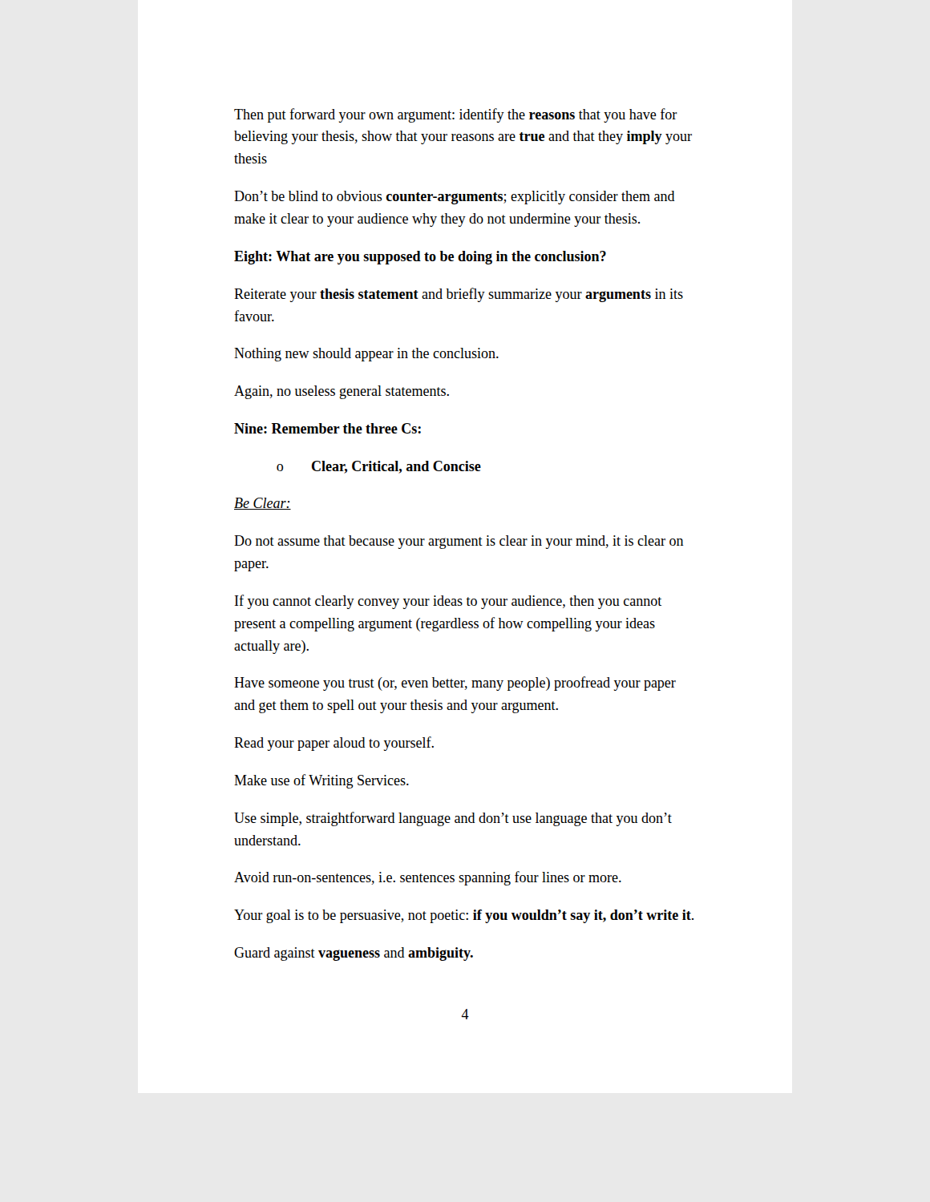Then put forward your own argument: identify the reasons that you have for believing your thesis, show that your reasons are true and that they imply your thesis
Don’t be blind to obvious counter-arguments; explicitly consider them and make it clear to your audience why they do not undermine your thesis.
Eight: What are you supposed to be doing in the conclusion?
Reiterate your thesis statement and briefly summarize your arguments in its favour.
Nothing new should appear in the conclusion.
Again, no useless general statements.
Nine: Remember the three Cs:
Clear, Critical, and Concise
Be Clear:
Do not assume that because your argument is clear in your mind, it is clear on paper.
If you cannot clearly convey your ideas to your audience, then you cannot present a compelling argument (regardless of how compelling your ideas actually are).
Have someone you trust (or, even better, many people) proofread your paper and get them to spell out your thesis and your argument.
Read your paper aloud to yourself.
Make use of Writing Services.
Use simple, straightforward language and don’t use language that you don’t understand.
Avoid run-on-sentences, i.e. sentences spanning four lines or more.
Your goal is to be persuasive, not poetic: if you wouldn’t say it, don’t write it.
Guard against vagueness and ambiguity.
4